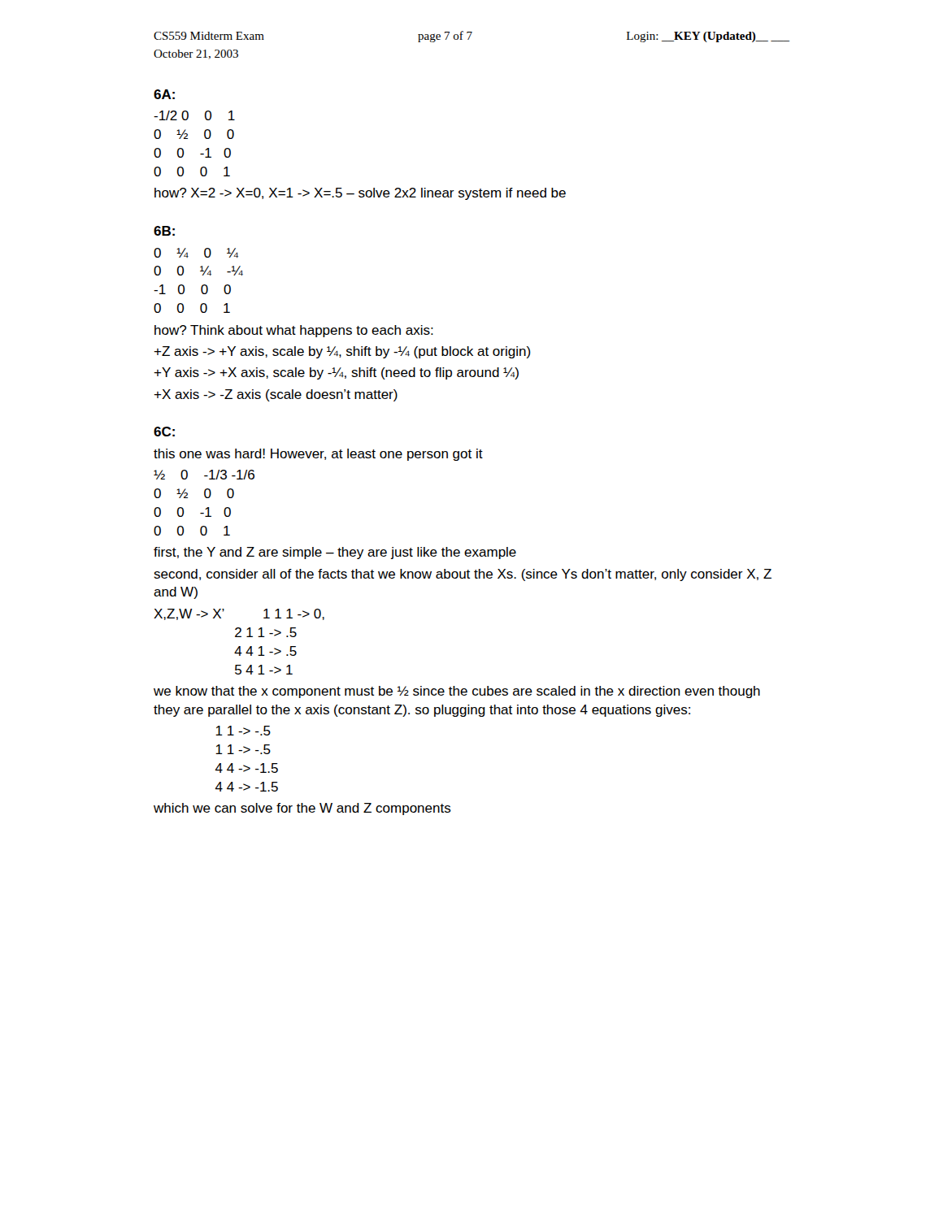CS559 Midterm Exam page 7 of 7 Login: __KEY (Updated)__ ___
October 21, 2003
6A:
-1/2 0 0 1 0 ½ 0 0 0 0 -1 0 0 0 0 1
how? X=2 -> X=0, X=1 -> X=.5 – solve 2x2 linear system if need be
6B:
0 ¼ 0 ¼ 0 0 ¼ -¼ -1 0 0 0 0 0 0 1
how? Think about what happens to each axis:
+Z axis -> +Y axis, scale by ¼, shift by -¼ (put block at origin)
+Y axis -> +X axis, scale by -¼, shift (need to flip around ¼)
+X axis -> -Z axis (scale doesn’t matter)
6C:
this one was hard! However, at least one person got it
½ 0 -1/3 -1/6 0 ½ 0 0 0 0 -1 0 0 0 0 1
first, the Y and Z are simple – they are just like the example
second, consider all of the facts that we know about the Xs. (since Ys don’t matter, only consider X, Z and W)
X,Z,W -> X’ 1 1 1 -> 0, 2 1 1 -> .5 4 4 1 -> .5 5 4 1 -> 1
we know that the x component must be ½ since the cubes are scaled in the x direction even though they are parallel to the x axis (constant Z). so plugging that into those 4 equations gives:
1 1 -> -.5 1 1 -> -.5 4 4 -> -1.5 4 4 -> -1.5
which we can solve for the W and Z components